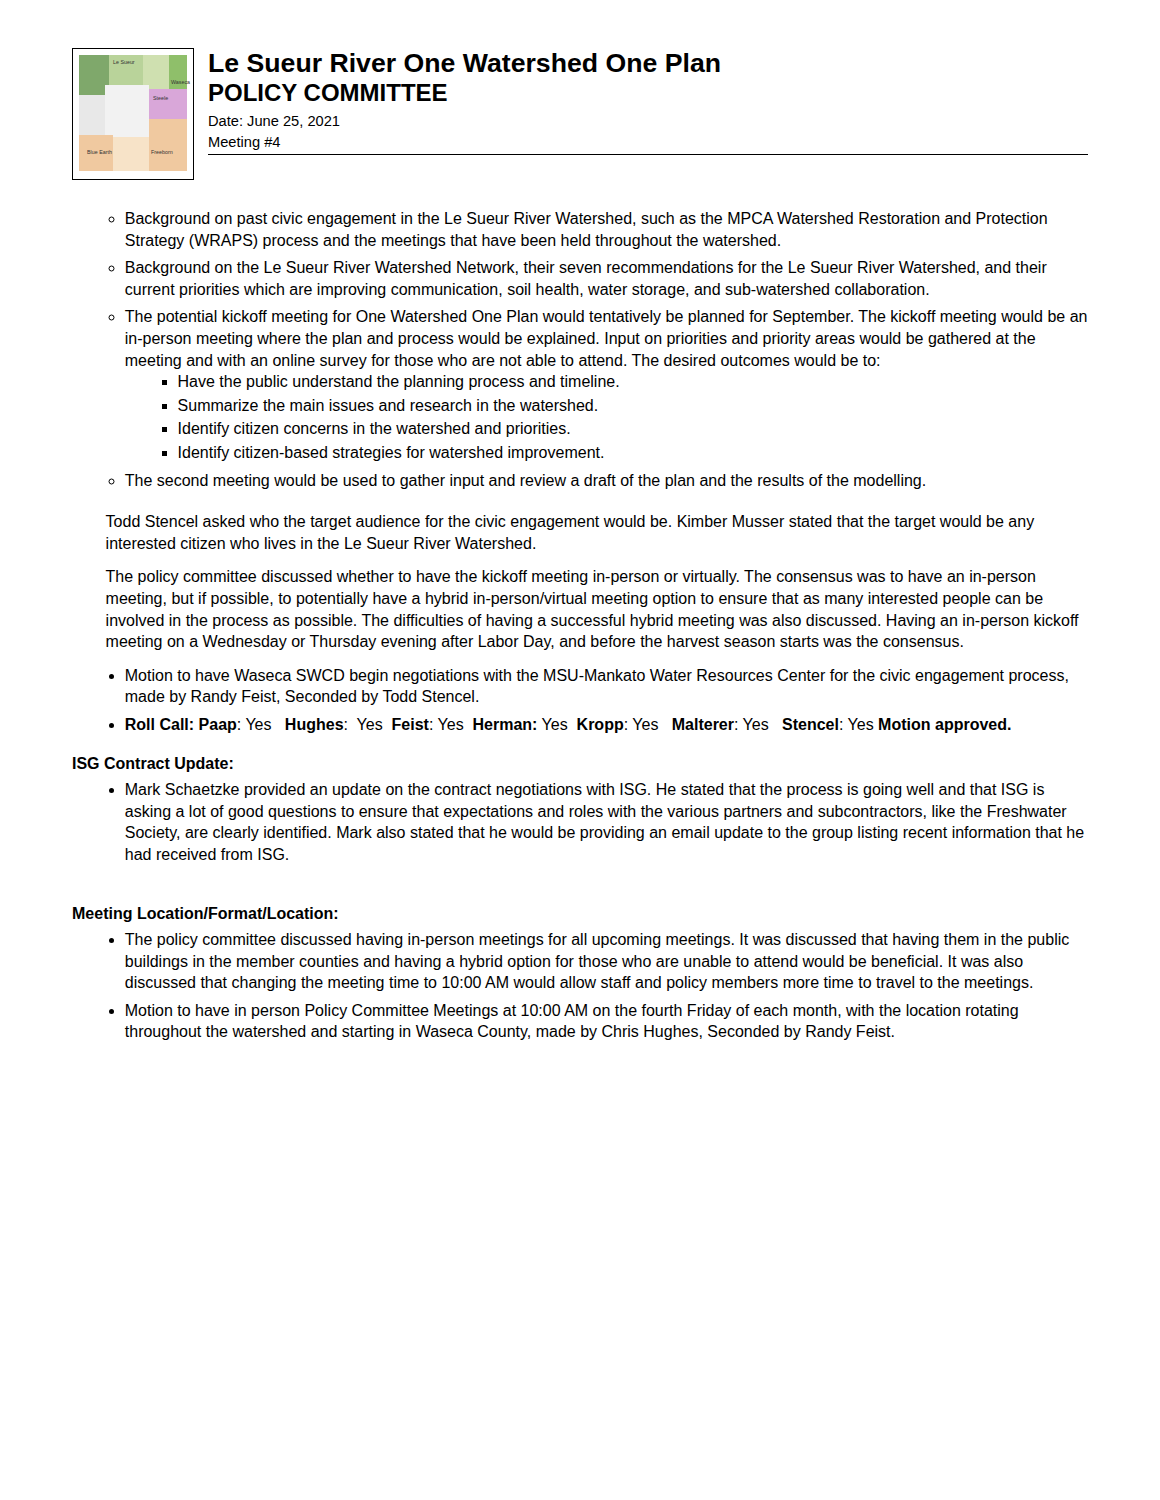Le Sueur Waseca Steele Blue Earth Freeborn
Le Sueur River One Watershed One Plan
POLICY COMMITTEE
Date: June 25, 2021
Meeting #4
Background on past civic engagement in the Le Sueur River Watershed, such as the MPCA Watershed Restoration and Protection Strategy (WRAPS) process and the meetings that have been held throughout the watershed.
Background on the Le Sueur River Watershed Network, their seven recommendations for the Le Sueur River Watershed, and their current priorities which are improving communication, soil health, water storage, and sub-watershed collaboration.
The potential kickoff meeting for One Watershed One Plan would tentatively be planned for September. The kickoff meeting would be an in-person meeting where the plan and process would be explained. Input on priorities and priority areas would be gathered at the meeting and with an online survey for those who are not able to attend. The desired outcomes would be to:
Have the public understand the planning process and timeline.
Summarize the main issues and research in the watershed.
Identify citizen concerns in the watershed and priorities.
Identify citizen-based strategies for watershed improvement.
The second meeting would be used to gather input and review a draft of the plan and the results of the modelling.
Todd Stencel asked who the target audience for the civic engagement would be. Kimber Musser stated that the target would be any interested citizen who lives in the Le Sueur River Watershed.
The policy committee discussed whether to have the kickoff meeting in-person or virtually. The consensus was to have an in-person meeting, but if possible, to potentially have a hybrid in-person/virtual meeting option to ensure that as many interested people can be involved in the process as possible. The difficulties of having a successful hybrid meeting was also discussed. Having an in-person kickoff meeting on a Wednesday or Thursday evening after Labor Day, and before the harvest season starts was the consensus.
Motion to have Waseca SWCD begin negotiations with the MSU-Mankato Water Resources Center for the civic engagement process, made by Randy Feist, Seconded by Todd Stencel.
Roll Call: Paap: Yes Hughes: Yes Feist: Yes Herman: Yes Kropp: Yes Malterer: Yes Stencel: Yes Motion approved.
ISG Contract Update:
Mark Schaetzke provided an update on the contract negotiations with ISG. He stated that the process is going well and that ISG is asking a lot of good questions to ensure that expectations and roles with the various partners and subcontractors, like the Freshwater Society, are clearly identified. Mark also stated that he would be providing an email update to the group listing recent information that he had received from ISG.
Meeting Location/Format/Location:
The policy committee discussed having in-person meetings for all upcoming meetings. It was discussed that having them in the public buildings in the member counties and having a hybrid option for those who are unable to attend would be beneficial. It was also discussed that changing the meeting time to 10:00 AM would allow staff and policy members more time to travel to the meetings.
Motion to have in person Policy Committee Meetings at 10:00 AM on the fourth Friday of each month, with the location rotating throughout the watershed and starting in Waseca County, made by Chris Hughes, Seconded by Randy Feist.